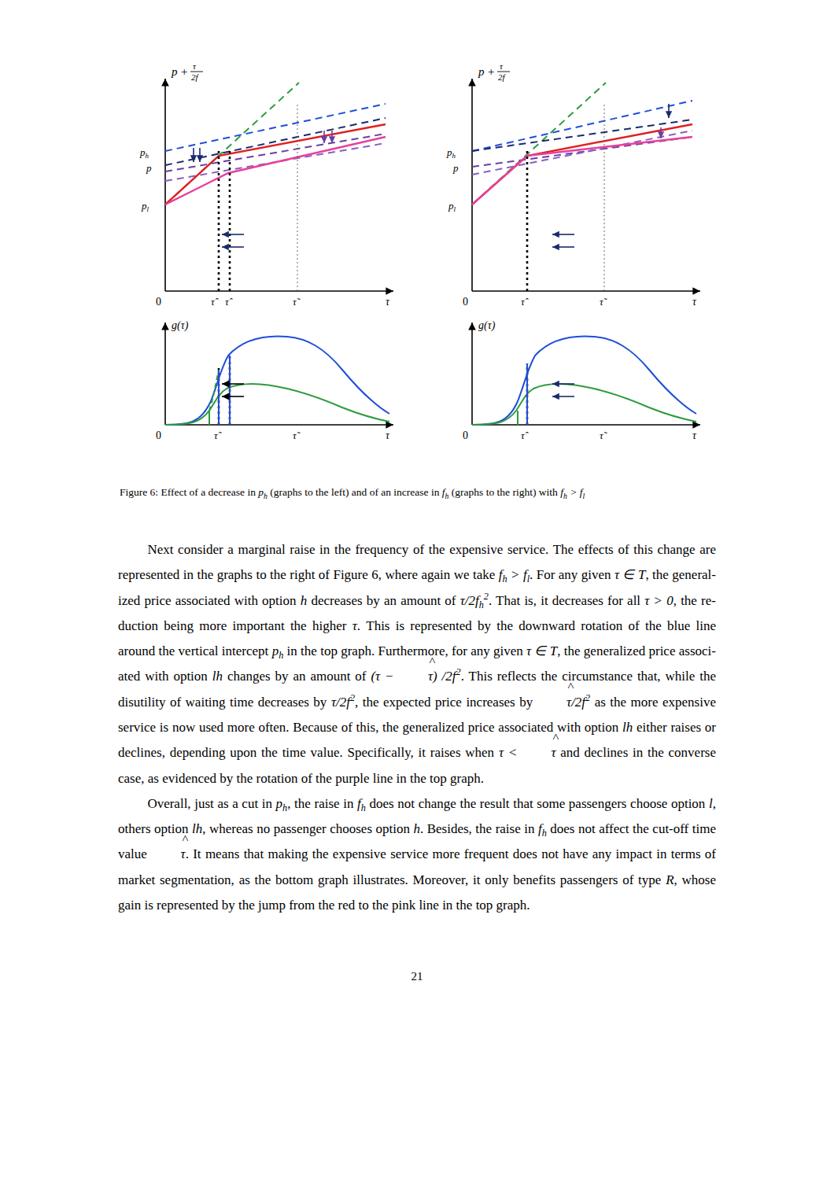p + τ 2f τ 0 ph p pl τ̂ τ̂ τ̃ g(τ) τ 0 τ̂ τ̃ p + τ 2f τ 0 ph p pl τ̂ τ̃ g(τ) τ 0 τ̂ τ̃
Figure 6: Effect of a decrease in ph (graphs to the left) and of an increase in fh (graphs to the right) with fh > fl
Next consider a marginal raise in the frequency of the expensive service. The effects of this change are represented in the graphs to the right of Figure 6, where again we take fh > fl. For any given τ ∈ T, the generalized price associated with option h decreases by an amount of τ/2fh2. That is, it decreases for all τ > 0, the reduction being more important the higher τ. This is represented by the downward rotation of the blue line around the vertical intercept ph in the top graph. Furthermore, for any given τ ∈ T, the generalized price associated with option lh changes by an amount of (τ − τ) /2f2. This reflects the circumstance that, while the disutility of waiting time decreases by τ/2f2, the expected price increases by τ/2f2 as the more expensive service is now used more often. Because of this, the generalized price associated with option lh either raises or declines, depending upon the time value. Specifically, it raises when τ < τ and declines in the converse case, as evidenced by the rotation of the purple line in the top graph.
Overall, just as a cut in ph, the raise in fh does not change the result that some passengers choose option l, others option lh, whereas no passenger chooses option h. Besides, the raise in fh does not affect the cut-off time value τ. It means that making the expensive service more frequent does not have any impact in terms of market segmentation, as the bottom graph illustrates. Moreover, it only benefits passengers of type R, whose gain is represented by the jump from the red to the pink line in the top graph.
21